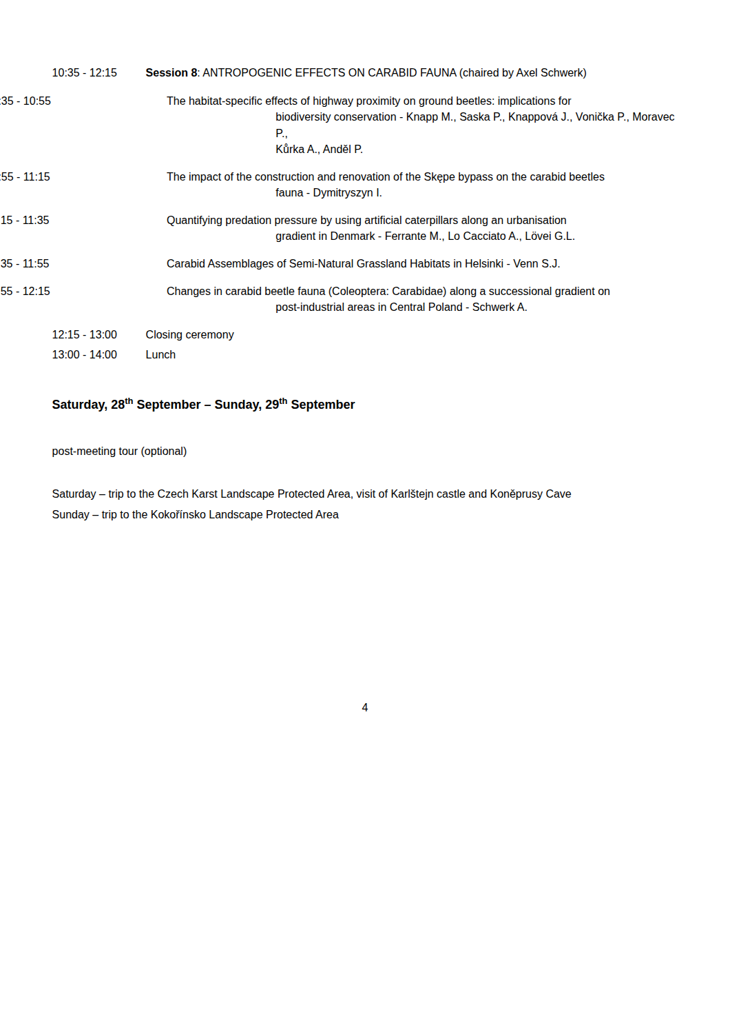10:35 - 12:15 Session 8: ANTROPOGENIC EFFECTS ON CARABID FAUNA (chaired by Axel Schwerk)
10:35 - 10:55 The habitat-specific effects of highway proximity on ground beetles: implications for biodiversity conservation - Knapp M., Saska P., Knappová J., Vonička P., Moravec P., Kůrka A., Anděl P.
10:55 - 11:15 The impact of the construction and renovation of the Skępe bypass on the carabid beetles fauna - Dymitryszyn I.
11:15 - 11:35 Quantifying predation pressure by using artificial caterpillars along an urbanisation gradient in Denmark - Ferrante M., Lo Cacciato A., Lövei G.L.
11:35 - 11:55 Carabid Assemblages of Semi-Natural Grassland Habitats in Helsinki - Venn S.J.
11:55 - 12:15 Changes in carabid beetle fauna (Coleoptera: Carabidae) along a successional gradient on post-industrial areas in Central Poland - Schwerk A.
12:15 - 13:00 Closing ceremony
13:00 - 14:00 Lunch
Saturday, 28th September – Sunday, 29th September
post-meeting tour (optional)
Saturday – trip to the Czech Karst Landscape Protected Area, visit of Karlštejn castle and Koněprusy Cave
Sunday – trip to the Kokořínsko Landscape Protected Area
4